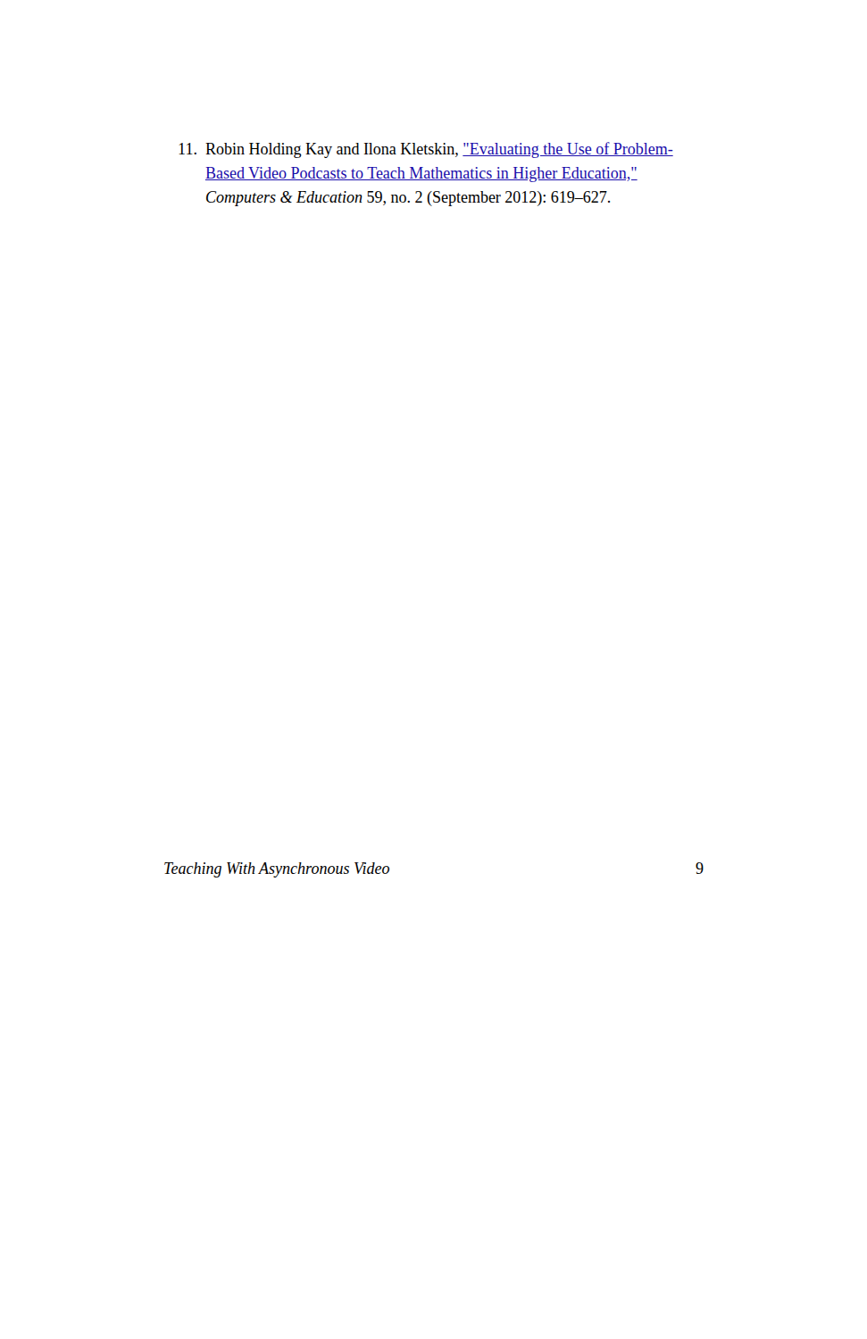11. Robin Holding Kay and Ilona Kletskin, "Evaluating the Use of Problem-Based Video Podcasts to Teach Mathematics in Higher Education," Computers & Education 59, no. 2 (September 2012): 619–627.
Teaching With Asynchronous Video 9